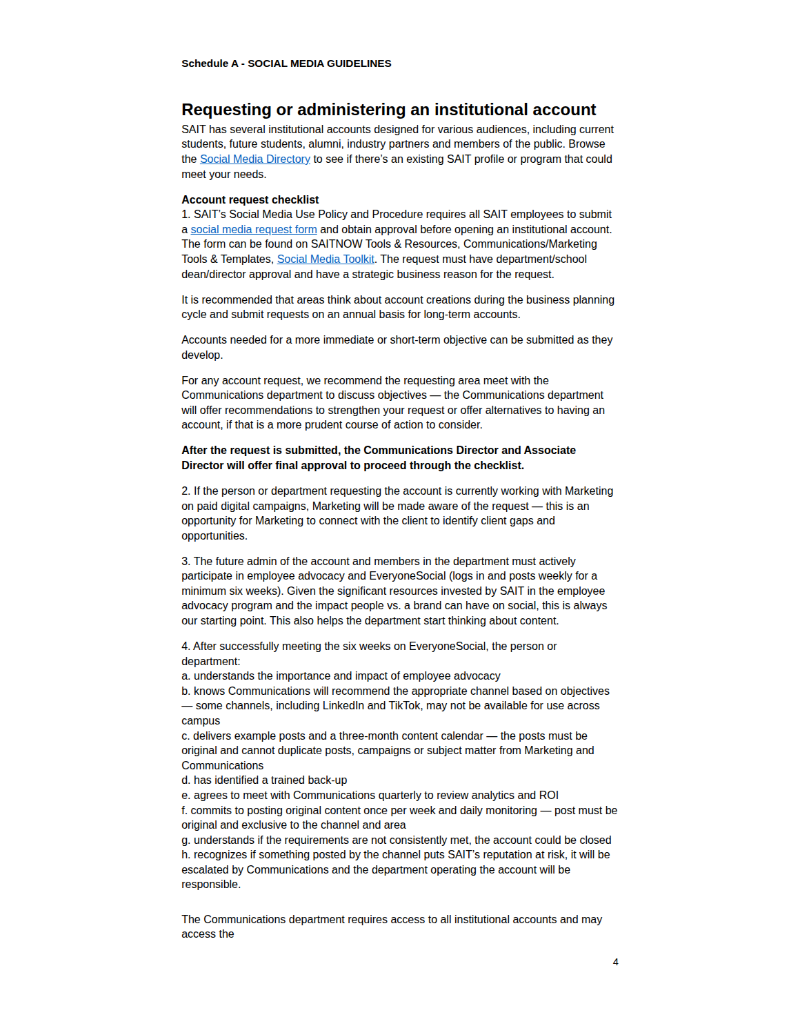Schedule A - SOCIAL MEDIA GUIDELINES
Requesting or administering an institutional account
SAIT has several institutional accounts designed for various audiences, including current students, future students, alumni, industry partners and members of the public. Browse the Social Media Directory to see if there’s an existing SAIT profile or program that could meet your needs.
Account request checklist
1. SAIT’s Social Media Use Policy and Procedure requires all SAIT employees to submit a social media request form and obtain approval before opening an institutional account. The form can be found on SAITNOW Tools & Resources, Communications/Marketing Tools & Templates, Social Media Toolkit. The request must have department/school dean/director approval and have a strategic business reason for the request.
It is recommended that areas think about account creations during the business planning cycle and submit requests on an annual basis for long-term accounts.
Accounts needed for a more immediate or short-term objective can be submitted as they develop.
For any account request, we recommend the requesting area meet with the Communications department to discuss objectives — the Communications department will offer recommendations to strengthen your request or offer alternatives to having an account, if that is a more prudent course of action to consider.
After the request is submitted, the Communications Director and Associate Director will offer final approval to proceed through the checklist.
2. If the person or department requesting the account is currently working with Marketing on paid digital campaigns, Marketing will be made aware of the request — this is an opportunity for Marketing to connect with the client to identify client gaps and opportunities.
3. The future admin of the account and members in the department must actively participate in employee advocacy and EveryoneSocial (logs in and posts weekly for a minimum six weeks). Given the significant resources invested by SAIT in the employee advocacy program and the impact people vs. a brand can have on social, this is always our starting point. This also helps the department start thinking about content.
4. After successfully meeting the six weeks on EveryoneSocial, the person or department:
a. understands the importance and impact of employee advocacy
b. knows Communications will recommend the appropriate channel based on objectives — some channels, including LinkedIn and TikTok, may not be available for use across campus
c. delivers example posts and a three-month content calendar — the posts must be original and cannot duplicate posts, campaigns or subject matter from Marketing and Communications
d. has identified a trained back-up
e. agrees to meet with Communications quarterly to review analytics and ROI
f. commits to posting original content once per week and daily monitoring — post must be original and exclusive to the channel and area
g. understands if the requirements are not consistently met, the account could be closed
h. recognizes if something posted by the channel puts SAIT’s reputation at risk, it will be escalated by Communications and the department operating the account will be responsible.
The Communications department requires access to all institutional accounts and may access the
4